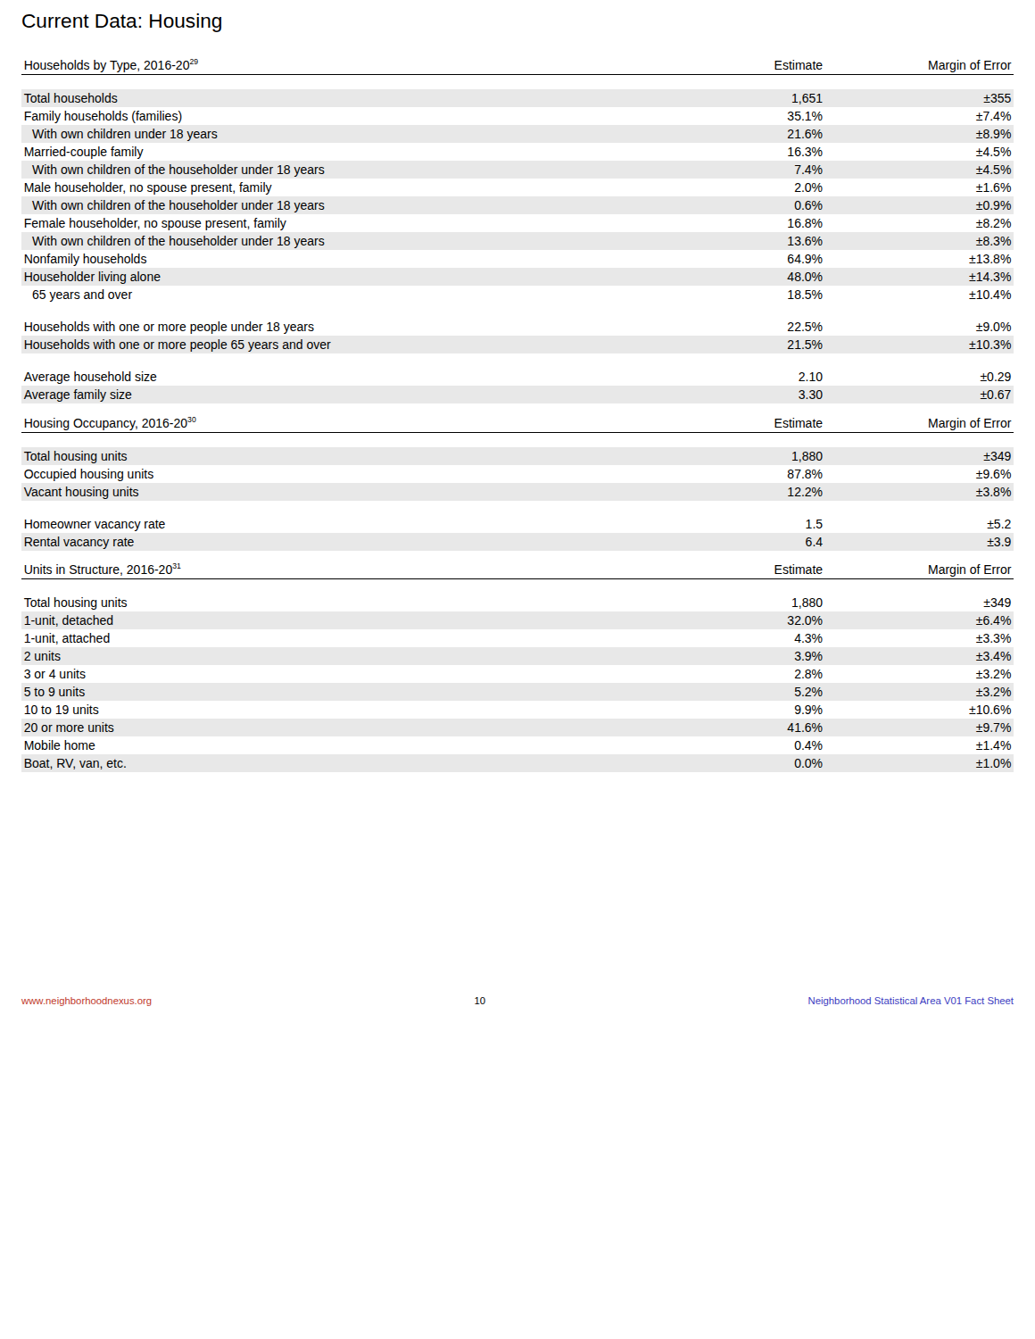Current Data: Housing
| Households by Type, 2016-20 29 | Estimate | Margin of Error |
| --- | --- | --- |
| Total households | 1,651 | ±355 |
| Family households (families) | 35.1% | ±7.4% |
| With own children under 18 years | 21.6% | ±8.9% |
| Married-couple family | 16.3% | ±4.5% |
| With own children of the householder under 18 years | 7.4% | ±4.5% |
| Male householder, no spouse present, family | 2.0% | ±1.6% |
| With own children of the householder under 18 years | 0.6% | ±0.9% |
| Female householder, no spouse present, family | 16.8% | ±8.2% |
| With own children of the householder under 18 years | 13.6% | ±8.3% |
| Nonfamily households | 64.9% | ±13.8% |
| Householder living alone | 48.0% | ±14.3% |
| 65 years and over | 18.5% | ±10.4% |
| Households with one or more people under 18 years | 22.5% | ±9.0% |
| Households with one or more people 65 years and over | 21.5% | ±10.3% |
| Average household size | 2.10 | ±0.29 |
| Average family size | 3.30 | ±0.67 |
| Housing Occupancy, 2016-20 30 | Estimate | Margin of Error |
| Total housing units | 1,880 | ±349 |
| Occupied housing units | 87.8% | ±9.6% |
| Vacant housing units | 12.2% | ±3.8% |
| Homeowner vacancy rate | 1.5 | ±5.2 |
| Rental vacancy rate | 6.4 | ±3.9 |
| Units in Structure, 2016-20 31 | Estimate | Margin of Error |
| Total housing units | 1,880 | ±349 |
| 1-unit, detached | 32.0% | ±6.4% |
| 1-unit, attached | 4.3% | ±3.3% |
| 2 units | 3.9% | ±3.4% |
| 3 or 4 units | 2.8% | ±3.2% |
| 5 to 9 units | 5.2% | ±3.2% |
| 10 to 19 units | 9.9% | ±10.6% |
| 20 or more units | 41.6% | ±9.7% |
| Mobile home | 0.4% | ±1.4% |
| Boat, RV, van, etc. | 0.0% | ±1.0% |
www.neighborhoodnexus.org 10 Neighborhood Statistical Area V01 Fact Sheet